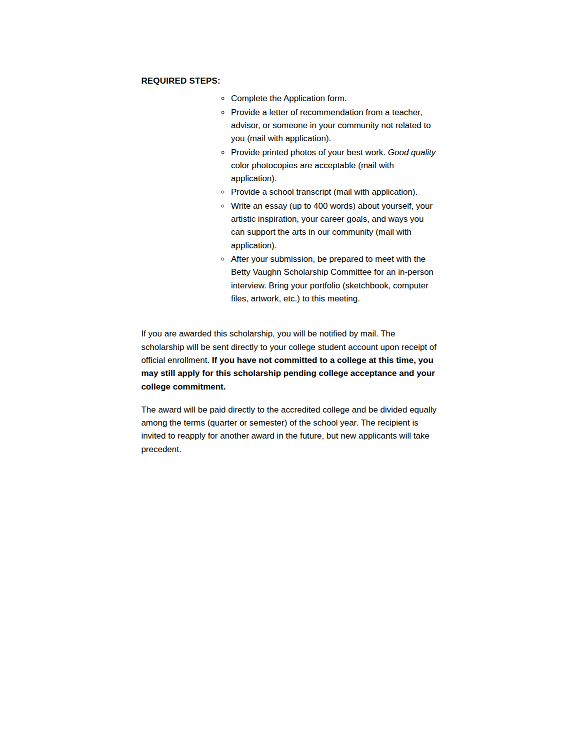REQUIRED STEPS:
Complete the Application form.
Provide a letter of recommendation from a teacher, advisor, or someone in your community not related to you (mail with application).
Provide printed photos of your best work. Good quality color photocopies are acceptable (mail with application).
Provide a school transcript (mail with application).
Write an essay (up to 400 words) about yourself, your artistic inspiration, your career goals, and ways you can support the arts in our community (mail with application).
After your submission, be prepared to meet with the Betty Vaughn Scholarship Committee for an in-person interview. Bring your portfolio (sketchbook, computer files, artwork, etc.) to this meeting.
If you are awarded this scholarship, you will be notified by mail. The scholarship will be sent directly to your college student account upon receipt of official enrollment. If you have not committed to a college at this time, you may still apply for this scholarship pending college acceptance and your college commitment.
The award will be paid directly to the accredited college and be divided equally among the terms (quarter or semester) of the school year. The recipient is invited to reapply for another award in the future, but new applicants will take precedent.